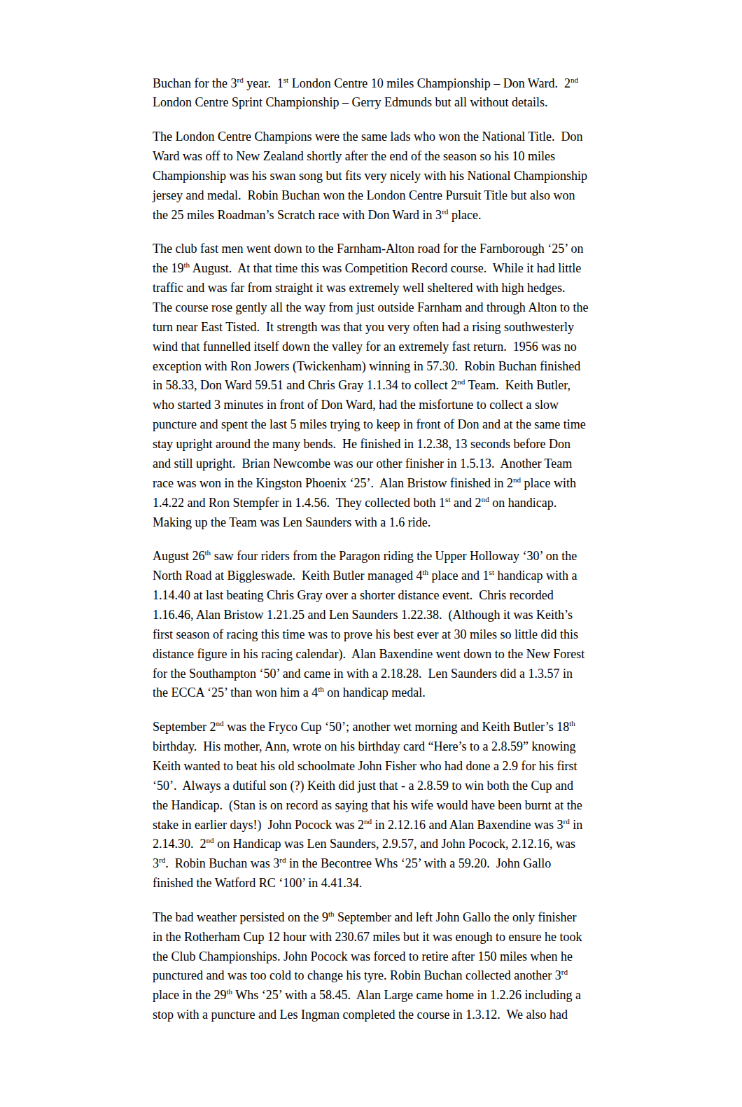Buchan for the 3rd year. 1st London Centre 10 miles Championship – Don Ward. 2nd London Centre Sprint Championship – Gerry Edmunds but all without details.
The London Centre Champions were the same lads who won the National Title. Don Ward was off to New Zealand shortly after the end of the season so his 10 miles Championship was his swan song but fits very nicely with his National Championship jersey and medal. Robin Buchan won the London Centre Pursuit Title but also won the 25 miles Roadman’s Scratch race with Don Ward in 3rd place.
The club fast men went down to the Farnham-Alton road for the Farnborough ‘25’ on the 19th August. At that time this was Competition Record course. While it had little traffic and was far from straight it was extremely well sheltered with high hedges. The course rose gently all the way from just outside Farnham and through Alton to the turn near East Tisted. It strength was that you very often had a rising southwesterly wind that funnelled itself down the valley for an extremely fast return. 1956 was no exception with Ron Jowers (Twickenham) winning in 57.30. Robin Buchan finished in 58.33, Don Ward 59.51 and Chris Gray 1.1.34 to collect 2nd Team. Keith Butler, who started 3 minutes in front of Don Ward, had the misfortune to collect a slow puncture and spent the last 5 miles trying to keep in front of Don and at the same time stay upright around the many bends. He finished in 1.2.38, 13 seconds before Don and still upright. Brian Newcombe was our other finisher in 1.5.13. Another Team race was won in the Kingston Phoenix ‘25’. Alan Bristow finished in 2nd place with 1.4.22 and Ron Stempfer in 1.4.56. They collected both 1st and 2nd on handicap. Making up the Team was Len Saunders with a 1.6 ride.
August 26th saw four riders from the Paragon riding the Upper Holloway ‘30’ on the North Road at Biggleswade. Keith Butler managed 4th place and 1st handicap with a 1.14.40 at last beating Chris Gray over a shorter distance event. Chris recorded 1.16.46, Alan Bristow 1.21.25 and Len Saunders 1.22.38. (Although it was Keith’s first season of racing this time was to prove his best ever at 30 miles so little did this distance figure in his racing calendar). Alan Baxendine went down to the New Forest for the Southampton ‘50’ and came in with a 2.18.28. Len Saunders did a 1.3.57 in the ECCA ‘25’ than won him a 4th on handicap medal.
September 2nd was the Fryco Cup ‘50’; another wet morning and Keith Butler’s 18th birthday. His mother, Ann, wrote on his birthday card “Here’s to a 2.8.59” knowing Keith wanted to beat his old schoolmate John Fisher who had done a 2.9 for his first ‘50’. Always a dutiful son (?) Keith did just that - a 2.8.59 to win both the Cup and the Handicap. (Stan is on record as saying that his wife would have been burnt at the stake in earlier days!) John Pocock was 2nd in 2.12.16 and Alan Baxendine was 3rd in 2.14.30. 2nd on Handicap was Len Saunders, 2.9.57, and John Pocock, 2.12.16, was 3rd. Robin Buchan was 3rd in the Becontree Whs ‘25’ with a 59.20. John Gallo finished the Watford RC ‘100’ in 4.41.34.
The bad weather persisted on the 9th September and left John Gallo the only finisher in the Rotherham Cup 12 hour with 230.67 miles but it was enough to ensure he took the Club Championships. John Pocock was forced to retire after 150 miles when he punctured and was too cold to change his tyre. Robin Buchan collected another 3rd place in the 29th Whs ‘25’ with a 58.45. Alan Large came home in 1.2.26 including a stop with a puncture and Les Ingman completed the course in 1.3.12. We also had